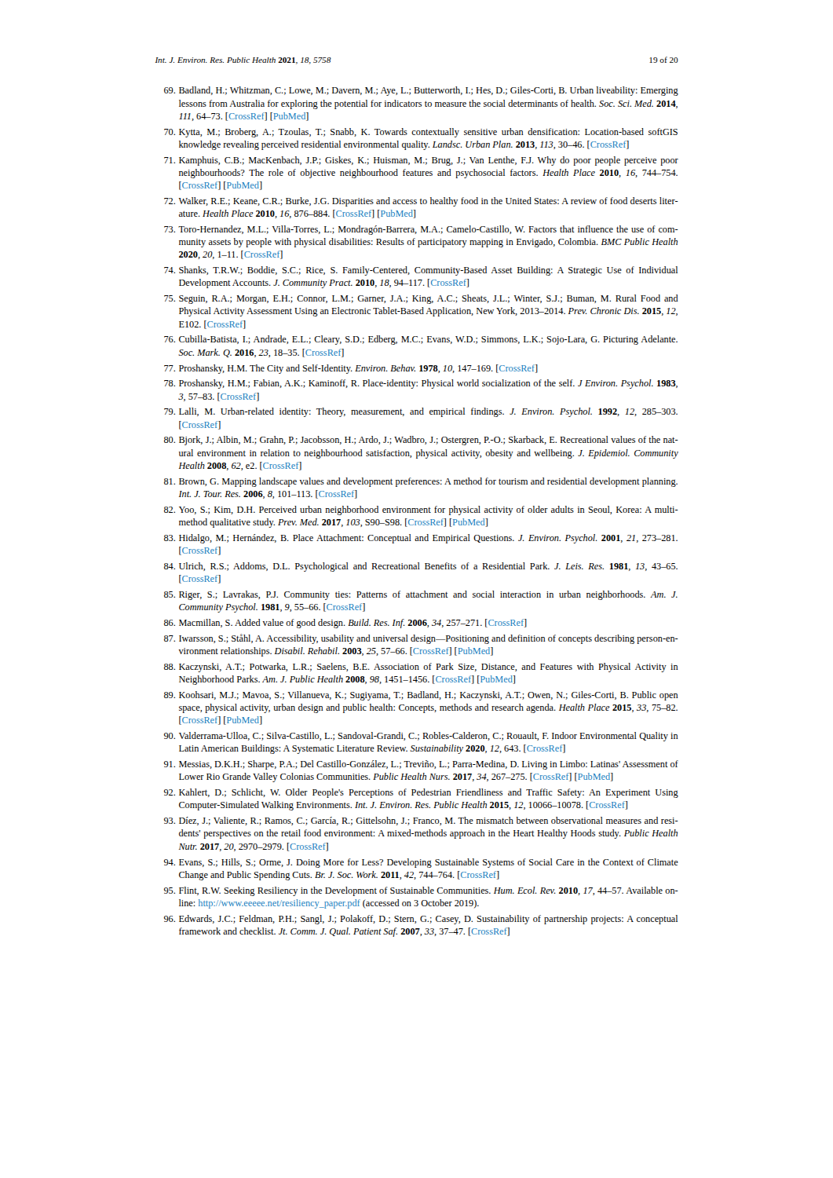Int. J. Environ. Res. Public Health 2021, 18, 5758 19 of 20
Badland, H.; Whitzman, C.; Lowe, M.; Davern, M.; Aye, L.; Butterworth, I.; Hes, D.; Giles-Corti, B. Urban liveability: Emerging lessons from Australia for exploring the potential for indicators to measure the social determinants of health. Soc. Sci. Med. 2014, 111, 64–73. [CrossRef] [PubMed]
Kytta, M.; Broberg, A.; Tzoulas, T.; Snabb, K. Towards contextually sensitive urban densification: Location-based softGIS knowledge revealing perceived residential environmental quality. Landsc. Urban Plan. 2013, 113, 30–46. [CrossRef]
Kamphuis, C.B.; MacKenbach, J.P.; Giskes, K.; Huisman, M.; Brug, J.; Van Lenthe, F.J. Why do poor people perceive poor neighbourhoods? The role of objective neighbourhood features and psychosocial factors. Health Place 2010, 16, 744–754. [CrossRef] [PubMed]
Walker, R.E.; Keane, C.R.; Burke, J.G. Disparities and access to healthy food in the United States: A review of food deserts literature. Health Place 2010, 16, 876–884. [CrossRef] [PubMed]
Toro-Hernandez, M.L.; Villa-Torres, L.; Mondragón-Barrera, M.A.; Camelo-Castillo, W. Factors that influence the use of community assets by people with physical disabilities: Results of participatory mapping in Envigado, Colombia. BMC Public Health 2020, 20, 1–11. [CrossRef]
Shanks, T.R.W.; Boddie, S.C.; Rice, S. Family-Centered, Community-Based Asset Building: A Strategic Use of Individual Development Accounts. J. Community Pract. 2010, 18, 94–117. [CrossRef]
Seguin, R.A.; Morgan, E.H.; Connor, L.M.; Garner, J.A.; King, A.C.; Sheats, J.L.; Winter, S.J.; Buman, M. Rural Food and Physical Activity Assessment Using an Electronic Tablet-Based Application, New York, 2013–2014. Prev. Chronic Dis. 2015, 12, E102. [CrossRef]
Cubilla-Batista, I.; Andrade, E.L.; Cleary, S.D.; Edberg, M.C.; Evans, W.D.; Simmons, L.K.; Sojo-Lara, G. Picturing Adelante. Soc. Mark. Q. 2016, 23, 18–35. [CrossRef]
Proshansky, H.M. The City and Self-Identity. Environ. Behav. 1978, 10, 147–169. [CrossRef]
Proshansky, H.M.; Fabian, A.K.; Kaminoff, R. Place-identity: Physical world socialization of the self. J Environ. Psychol. 1983, 3, 57–83. [CrossRef]
Lalli, M. Urban-related identity: Theory, measurement, and empirical findings. J. Environ. Psychol. 1992, 12, 285–303. [CrossRef]
Bjork, J.; Albin, M.; Grahn, P.; Jacobsson, H.; Ardo, J.; Wadbro, J.; Ostergren, P.-O.; Skarback, E. Recreational values of the natural environment in relation to neighbourhood satisfaction, physical activity, obesity and wellbeing. J. Epidemiol. Community Health 2008, 62, e2. [CrossRef]
Brown, G. Mapping landscape values and development preferences: A method for tourism and residential development planning. Int. J. Tour. Res. 2006, 8, 101–113. [CrossRef]
Yoo, S.; Kim, D.H. Perceived urban neighborhood environment for physical activity of older adults in Seoul, Korea: A multimethod qualitative study. Prev. Med. 2017, 103, S90–S98. [CrossRef] [PubMed]
Hidalgo, M.; Hernández, B. Place Attachment: Conceptual and Empirical Questions. J. Environ. Psychol. 2001, 21, 273–281. [CrossRef]
Ulrich, R.S.; Addoms, D.L. Psychological and Recreational Benefits of a Residential Park. J. Leis. Res. 1981, 13, 43–65. [CrossRef]
Riger, S.; Lavrakas, P.J. Community ties: Patterns of attachment and social interaction in urban neighborhoods. Am. J. Community Psychol. 1981, 9, 55–66. [CrossRef]
Macmillan, S. Added value of good design. Build. Res. Inf. 2006, 34, 257–271. [CrossRef]
Iwarsson, S.; Ståhl, A. Accessibility, usability and universal design—Positioning and definition of concepts describing person-environment relationships. Disabil. Rehabil. 2003, 25, 57–66. [CrossRef] [PubMed]
Kaczynski, A.T.; Potwarka, L.R.; Saelens, B.E. Association of Park Size, Distance, and Features with Physical Activity in Neighborhood Parks. Am. J. Public Health 2008, 98, 1451–1456. [CrossRef] [PubMed]
Koohsari, M.J.; Mavoa, S.; Villanueva, K.; Sugiyama, T.; Badland, H.; Kaczynski, A.T.; Owen, N.; Giles-Corti, B. Public open space, physical activity, urban design and public health: Concepts, methods and research agenda. Health Place 2015, 33, 75–82. [CrossRef] [PubMed]
Valderrama-Ulloa, C.; Silva-Castillo, L.; Sandoval-Grandi, C.; Robles-Calderon, C.; Rouault, F. Indoor Environmental Quality in Latin American Buildings: A Systematic Literature Review. Sustainability 2020, 12, 643. [CrossRef]
Messias, D.K.H.; Sharpe, P.A.; Del Castillo-González, L.; Treviño, L.; Parra-Medina, D. Living in Limbo: Latinas' Assessment of Lower Rio Grande Valley Colonias Communities. Public Health Nurs. 2017, 34, 267–275. [CrossRef] [PubMed]
Kahlert, D.; Schlicht, W. Older People's Perceptions of Pedestrian Friendliness and Traffic Safety: An Experiment Using Computer-Simulated Walking Environments. Int. J. Environ. Res. Public Health 2015, 12, 10066–10078. [CrossRef]
Díez, J.; Valiente, R.; Ramos, C.; García, R.; Gittelsohn, J.; Franco, M. The mismatch between observational measures and residents' perspectives on the retail food environment: A mixed-methods approach in the Heart Healthy Hoods study. Public Health Nutr. 2017, 20, 2970–2979. [CrossRef]
Evans, S.; Hills, S.; Orme, J. Doing More for Less? Developing Sustainable Systems of Social Care in the Context of Climate Change and Public Spending Cuts. Br. J. Soc. Work. 2011, 42, 744–764. [CrossRef]
Flint, R.W. Seeking Resiliency in the Development of Sustainable Communities. Hum. Ecol. Rev. 2010, 17, 44–57. Available online: http://www.eeeee.net/resiliency_paper.pdf (accessed on 3 October 2019).
Edwards, J.C.; Feldman, P.H.; Sangl, J.; Polakoff, D.; Stern, G.; Casey, D. Sustainability of partnership projects: A conceptual framework and checklist. Jt. Comm. J. Qual. Patient Saf. 2007, 33, 37–47. [CrossRef]